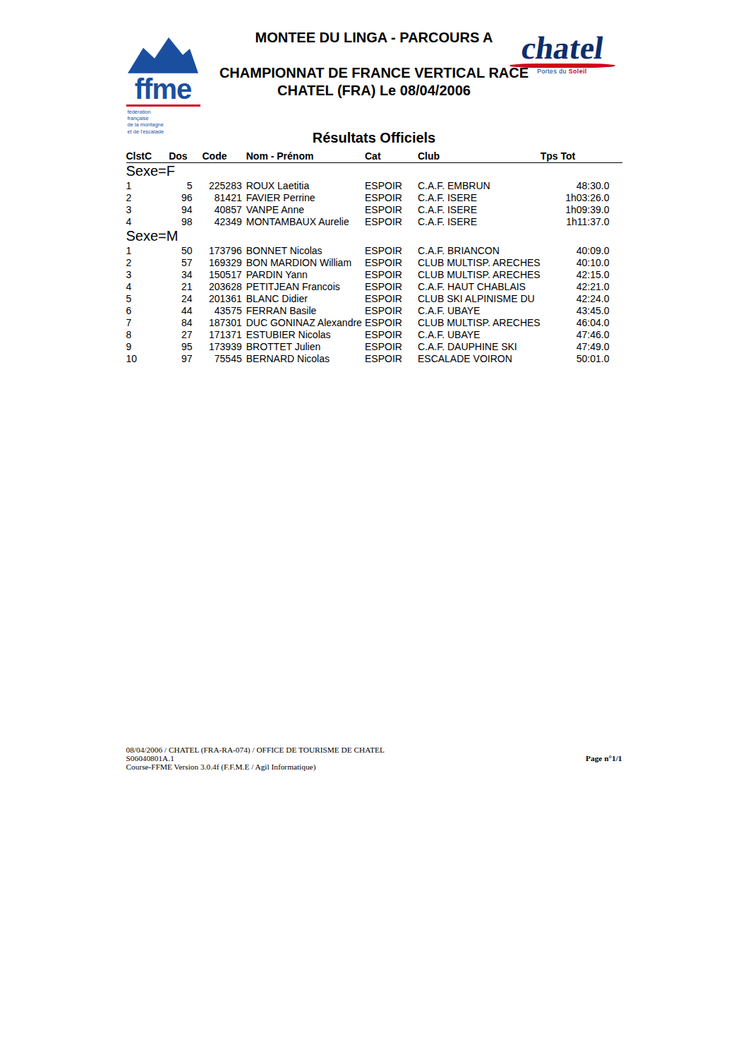ffme
fédération
française
de la montagne
et de l'escalade
chatel
Portes du Soleil
MONTEE DU LINGA - PARCOURS A
CHAMPIONNAT DE FRANCE VERTICAL RACE
CHATEL (FRA) Le 08/04/2006
Résultats Officiels
| ClstC | Dos | Code | Nom - Prénom | Cat | Club | Tps Tot |
| --- | --- | --- | --- | --- | --- | --- |
| Sexe=F |
| 1 | 5 | 225283 | ROUX Laetitia | ESPOIR | C.A.F. EMBRUN | 48:30.0 |
| 2 | 96 | 81421 | FAVIER Perrine | ESPOIR | C.A.F. ISERE | 1h03:26.0 |
| 3 | 94 | 40857 | VANPE Anne | ESPOIR | C.A.F. ISERE | 1h09:39.0 |
| 4 | 98 | 42349 | MONTAMBAUX Aurelie | ESPOIR | C.A.F. ISERE | 1h11:37.0 |
| Sexe=M |
| 1 | 50 | 173796 | BONNET Nicolas | ESPOIR | C.A.F. BRIANCON | 40:09.0 |
| 2 | 57 | 169329 | BON MARDION William | ESPOIR | CLUB MULTISP. ARECHES | 40:10.0 |
| 3 | 34 | 150517 | PARDIN Yann | ESPOIR | CLUB MULTISP. ARECHES | 42:15.0 |
| 4 | 21 | 203628 | PETITJEAN Francois | ESPOIR | C.A.F. HAUT CHABLAIS | 42:21.0 |
| 5 | 24 | 201361 | BLANC Didier | ESPOIR | CLUB SKI ALPINISME DU | 42:24.0 |
| 6 | 44 | 43575 | FERRAN Basile | ESPOIR | C.A.F. UBAYE | 43:45.0 |
| 7 | 84 | 187301 | DUC GONINAZ Alexandre | ESPOIR | CLUB MULTISP. ARECHES | 46:04.0 |
| 8 | 27 | 171371 | ESTUBIER Nicolas | ESPOIR | C.A.F. UBAYE | 47:46.0 |
| 9 | 95 | 173939 | BROTTET Julien | ESPOIR | C.A.F. DAUPHINE SKI | 47:49.0 |
| 10 | 97 | 75545 | BERNARD Nicolas | ESPOIR | ESCALADE VOIRON | 50:01.0 |
08/04/2006 / CHATEL (FRA-RA-074) / OFFICE DE TOURISME DE CHATEL
S06040801A.1Page n°1/1
Course-FFME Version 3.0.4f (F.F.M.E / Agil Informatique)